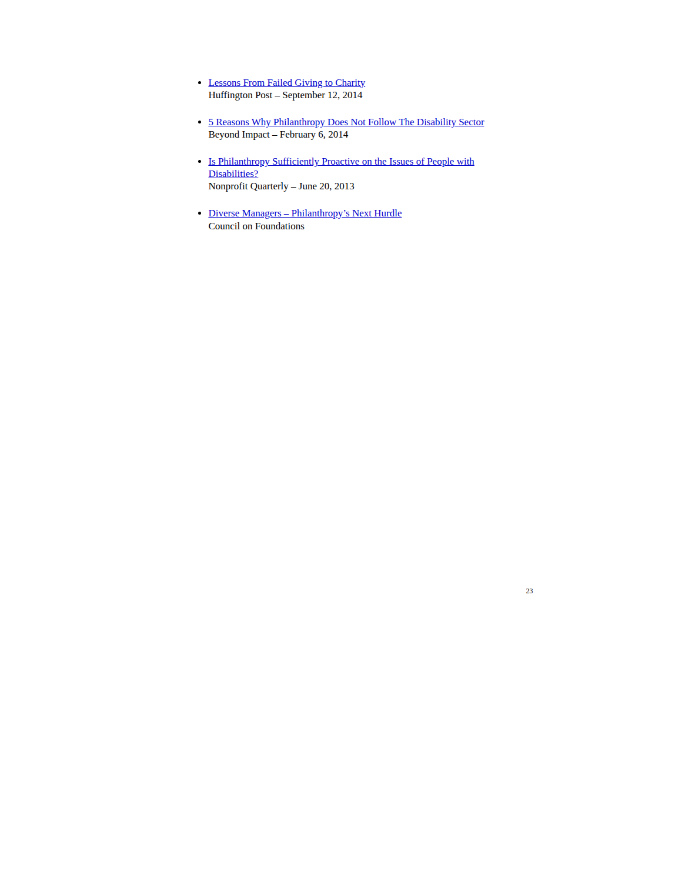Lessons From Failed Giving to Charity Huffington Post – September 12, 2014
5 Reasons Why Philanthropy Does Not Follow The Disability Sector Beyond Impact – February 6, 2014
Is Philanthropy Sufficiently Proactive on the Issues of People with Disabilities? Nonprofit Quarterly – June 20, 2013
Diverse Managers – Philanthropy’s Next Hurdle Council on Foundations
23